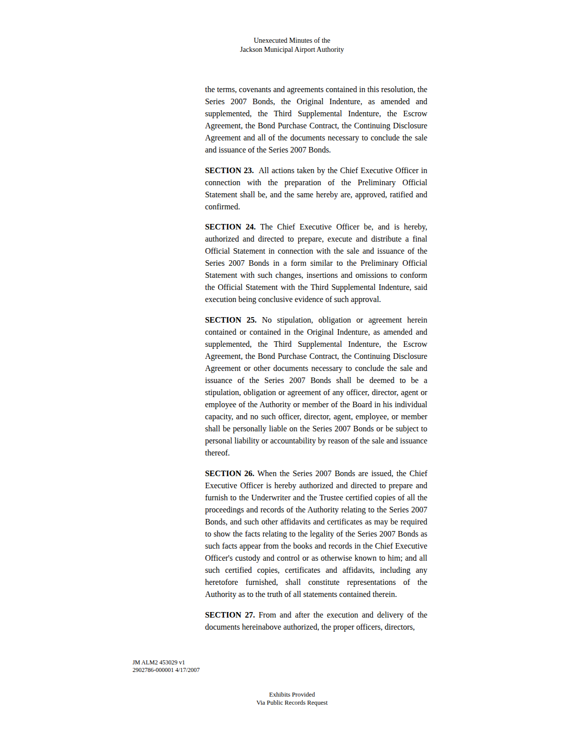Unexecuted Minutes of the
Jackson Municipal Airport Authority
the terms, covenants and agreements contained in this resolution, the Series 2007 Bonds, the Original Indenture, as amended and supplemented, the Third Supplemental Indenture, the Escrow Agreement, the Bond Purchase Contract, the Continuing Disclosure Agreement and all of the documents necessary to conclude the sale and issuance of the Series 2007 Bonds.
SECTION 23. All actions taken by the Chief Executive Officer in connection with the preparation of the Preliminary Official Statement shall be, and the same hereby are, approved, ratified and confirmed.
SECTION 24. The Chief Executive Officer be, and is hereby, authorized and directed to prepare, execute and distribute a final Official Statement in connection with the sale and issuance of the Series 2007 Bonds in a form similar to the Preliminary Official Statement with such changes, insertions and omissions to conform the Official Statement with the Third Supplemental Indenture, said execution being conclusive evidence of such approval.
SECTION 25. No stipulation, obligation or agreement herein contained or contained in the Original Indenture, as amended and supplemented, the Third Supplemental Indenture, the Escrow Agreement, the Bond Purchase Contract, the Continuing Disclosure Agreement or other documents necessary to conclude the sale and issuance of the Series 2007 Bonds shall be deemed to be a stipulation, obligation or agreement of any officer, director, agent or employee of the Authority or member of the Board in his individual capacity, and no such officer, director, agent, employee, or member shall be personally liable on the Series 2007 Bonds or be subject to personal liability or accountability by reason of the sale and issuance thereof.
SECTION 26. When the Series 2007 Bonds are issued, the Chief Executive Officer is hereby authorized and directed to prepare and furnish to the Underwriter and the Trustee certified copies of all the proceedings and records of the Authority relating to the Series 2007 Bonds, and such other affidavits and certificates as may be required to show the facts relating to the legality of the Series 2007 Bonds as such facts appear from the books and records in the Chief Executive Officer's custody and control or as otherwise known to him; and all such certified copies, certificates and affidavits, including any heretofore furnished, shall constitute representations of the Authority as to the truth of all statements contained therein.
SECTION 27. From and after the execution and delivery of the documents hereinabove authorized, the proper officers, directors,
JM ALM2 453029 v1
2902786-000001 4/17/2007
Exhibits Provided
Via Public Records Request